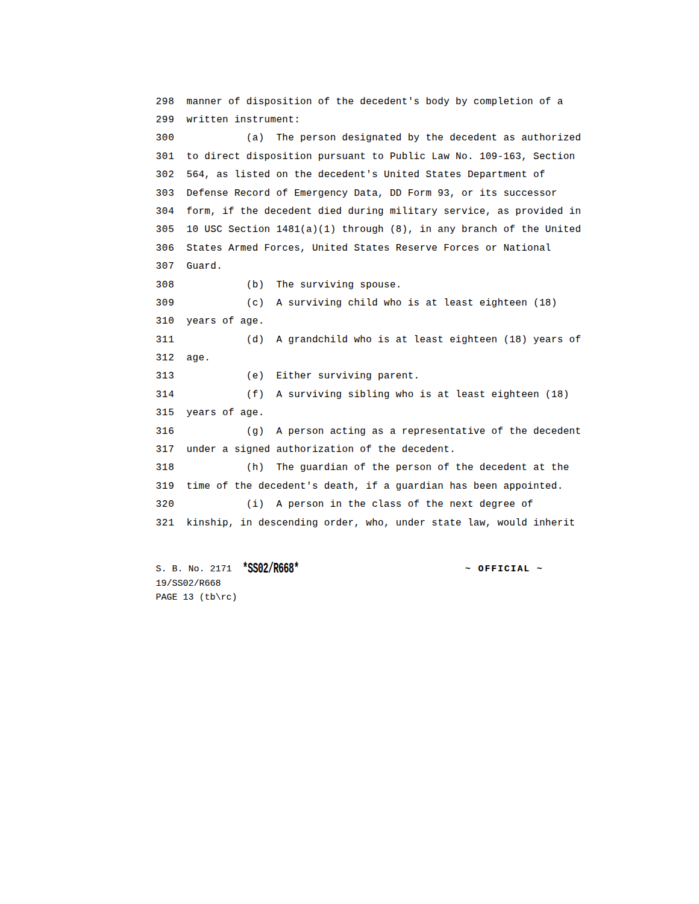298 manner of disposition of the decedent's body by completion of a
299 written instrument:
300 (a) The person designated by the decedent as authorized
301 to direct disposition pursuant to Public Law No. 109-163, Section
302564, as listed on the decedent's United States Department of
303 Defense Record of Emergency Data, DD Form 93, or its successor
304 form, if the decedent died during military service, as provided in
30510 USC Section 1481(a)(1) through (8), in any branch of the United
306 States Armed Forces, United States Reserve Forces or National
307 Guard.
308 (b) The surviving spouse.
309 (c) A surviving child who is at least eighteen (18)
310 years of age.
311 (d) A grandchild who is at least eighteen (18) years of
312 age.
313 (e) Either surviving parent.
314 (f) A surviving sibling who is at least eighteen (18)
315 years of age.
316 (g) A person acting as a representative of the decedent
317 under a signed authorization of the decedent.
318 (h) The guardian of the person of the decedent at the
319 time of the decedent's death, if a guardian has been appointed.
320 (i) A person in the class of the next degree of
321 kinship, in descending order, who, under state law, would inherit
S. B. No. 2171*SS02/R668*~ OFFICIAL ~
19/SS02/R668
PAGE 13 (tb\rc)